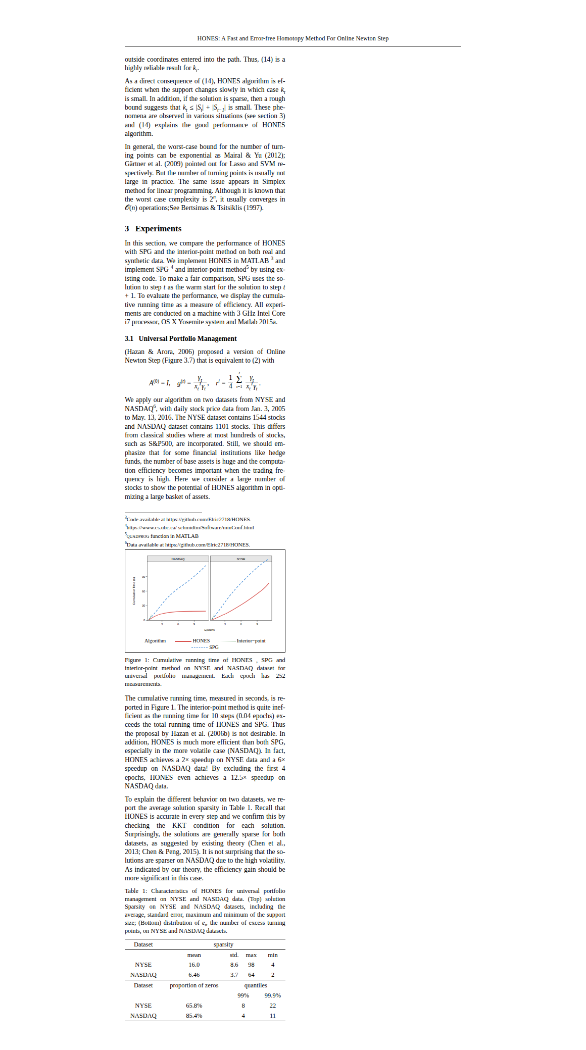HONES: A Fast and Error-free Homotopy Method For Online Newton Step
outside coordinates entered into the path. Thus, (14) is a highly reliable result for kt.
As a direct consequence of (14), HONES algorithm is efficient when the support changes slowly in which case kt is small. In addition, if the solution is sparse, then a rough bound suggests that kt ≤ |St| + |St−1| is small. These phenomena are observed in various situations (see section 3) and (14) explains the good performance of HONES algorithm.
In general, the worst-case bound for the number of turning points can be exponential as Mairal & Yu (2012); Gärtner et al. (2009) pointed out for Lasso and SVM respectively. But the number of turning points is usually not large in practice. The same issue appears in Simplex method for linear programming. Although it is known that the worst case complexity is 2n, it usually converges in 𝒪(n) operations;See Bertsimas & Tsitsiklis (1997).
3 Experiments
In this section, we compare the performance of HONES with SPG and the interior-point method on both real and synthetic data. We implement HONES in MATLAB 3 and implement SPG 4 and interior-point method5 by using existing code. To make a fair comparison, SPG uses the solution to step t as the warm start for the solution to step t + 1. To evaluate the performance, we display the cumulative running time as a measure of efficiency. All experiments are conducted on a machine with 3 GHz Intel Core i7 processor, OS X Yosemite system and Matlab 2015a.
3.1 Universal Portfolio Management
(Hazan & Arora, 2006) proposed a version of Online Newton Step (Figure 3.7) that is equivalent to (2) with
A(0) = I, g(t) = γt xtTγt, rt = 14 tΣτ=1 γt xtTγt.
We apply our algorithm on two datasets from NYSE and NASDAQ6, with daily stock price data from Jan. 3, 2005 to May. 13, 2016. The NYSE dataset contains 1544 stocks and NASDAQ dataset contains 1101 stocks. This differs from classical studies where at most hundreds of stocks, such as S&P500, are incorporated. Still, we should emphasize that for some financial institutions like hedge funds, the number of base assets is huge and the computation efficiency becomes important when the trading frequency is high. Here we consider a large number of stocks to show the potential of HONES algorithm in optimizing a large basket of assets.
3Code available at https://github.com/Elric2718/HONES.
4https://www.cs.ubc.ca/ schmidtm/Software/minConf.html
5quadprog function in MATLAB
6Data available at https://github.com/Elric2718/HONES.
NASDAQ NYSE 0 30 60 90 Cumulative Time (s) 3 6 9 3 6 9 Epochs
Algorithm HONES Interior−point SPG
Figure 1: Cumulative running time of HONES , SPG and interior-point method on NYSE and NASDAQ dataset for universal portfolio management. Each epoch has 252 measurements.
The cumulative running time, measured in seconds, is reported in Figure 1. The interior-point method is quite inefficient as the running time for 10 steps (0.04 epochs) exceeds the total running time of HONES and SPG. Thus the proposal by Hazan et al. (2006b) is not desirable. In addition, HONES is much more efficient than both SPG, especially in the more volatile case (NASDAQ). In fact, HONES achieves a 2× speedup on NYSE data and a 6× speedup on NASDAQ data! By excluding the first 4 epochs, HONES even achieves a 12.5× speedup on NASDAQ data.
To explain the different behavior on two datasets, we report the average solution sparsity in Table 1. Recall that HONES is accurate in every step and we confirm this by checking the KKT condition for each solution. Surprisingly, the solutions are generally sparse for both datasets, as suggested by existing theory (Chen et al., 2013; Chen & Peng, 2015). It is not surprising that the solutions are sparser on NASDAQ due to the high volatility. As indicated by our theory, the efficiency gain should be more significant in this case.
Table 1: Characteristics of HONES for universal portfolio management on NYSE and NASDAQ data. (Top) solution Sparsity on NYSE and NASDAQ datasets, including the average, standard error, maximum and minimum of the support size; (Bottom) distribution of et, the number of excess turning points, on NYSE and NASDAQ datasets.
| Dataset | sparsity |
| --- | --- |
| | mean | std. | max | min |
| NYSE | 16.0 | 8.6 | 98 | 4 |
| NASDAQ | 6.46 | 3.7 | 64 | 2 |
| Dataset | proportion of zeros | quantiles |
| | | 99% | 99.9% |
| NYSE | 65.8% | 8 | 22 |
| NASDAQ | 85.4% | 4 | 11 |